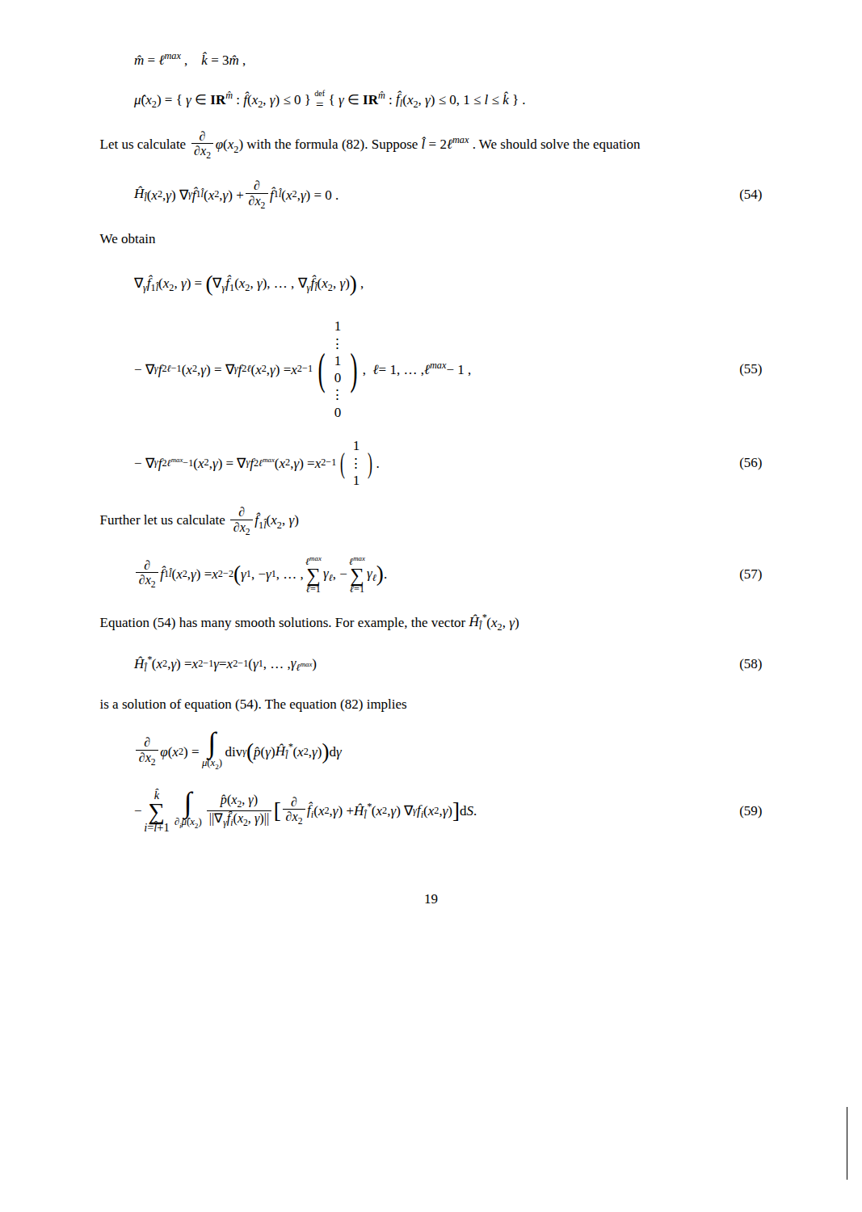m̂ = ℓmax , k̂ = 3m̂ ,
μ̂(x2) = { γ ∈ IRm̂ : f̂(x2, γ) ≤ 0 } def= { γ ∈ IRm̂ : f̂l(x2, γ) ≤ 0, 1 ≤ l ≤ k̂ } .
Let us calculate ∂∂x2 φ(x2) with the formula (82). Suppose l̂ = 2ℓmax . We should solve the equation
Ĥl̂(x2, γ) ∇γf̂1l̂(x2, γ) + ∂∂x2 f̂1l̂(x2, γ) = 0 .
(54)
We obtain
∇γf̂1l̂(x2, γ) = (∇γf̂1(x2, γ), … , ∇γf̂l̂(x2, γ)) ,
− ∇γf2ℓ−1(x2, γ) = ∇γf2ℓ(x2, γ) = x2−1 ( 1 ⋮ 1 0 ⋮ 0 ) , ℓ = 1, … , ℓmax − 1 ,
(55)
− ∇γf2ℓmax−1(x2, γ) = ∇γf2ℓmax(x2, γ) = x2−1 ( 1 ⋮ 1 ) .
(56)
Further let us calculate ∂∂x2 f̂1l̂(x2, γ)
∂∂x2 f̂1l̂(x2, γ) = x2−2 (γ1 , −γ1 , … , ℓmax∑ℓ=1 γℓ , − ℓmax∑ℓ=1 γℓ) .
(57)
Equation (54) has many smooth solutions. For example, the vector Ĥl̂*(x2, γ)
Ĥl̂*(x2, γ) = x2−1γ = x2−1(γ1, … , γℓmax)
(58)
is a solution of equation (54). The equation (82) implies
∂∂x2 φ(x2) = ∫μ̂(x2) divγ(p̂(γ)Ĥl̂*(x2, γ)) dγ
− k̂∑i=l̂+1 ∫∂iμ̂(x2) p̂(x2, γ)||∇γf̂i(x2, γ)|| [ ∂∂x2 f̂i(x2, γ) + Ĥl̂*(x2, γ) ∇γfi(x2, γ) ] dS .
(59)
19